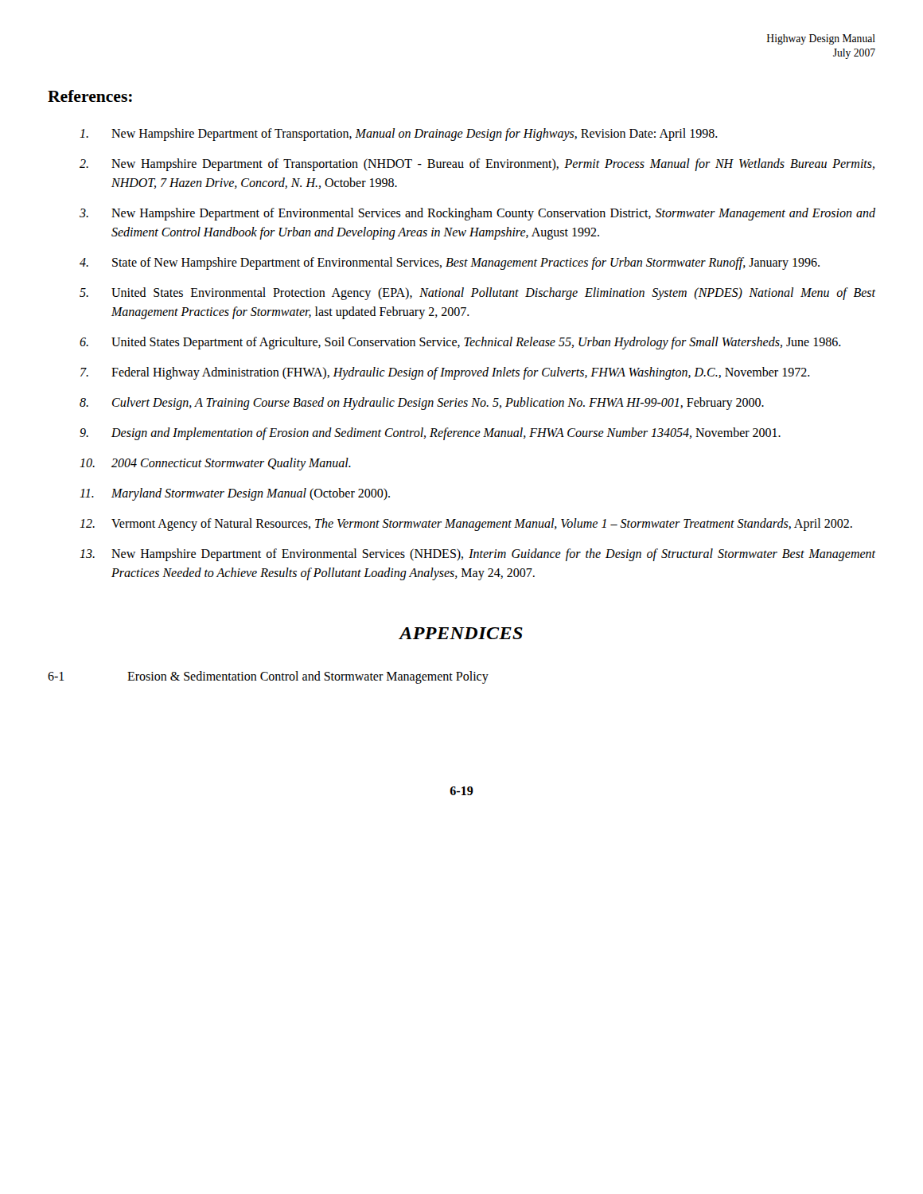Highway Design Manual
July 2007
References:
New Hampshire Department of Transportation, Manual on Drainage Design for Highways, Revision Date: April 1998.
New Hampshire Department of Transportation (NHDOT - Bureau of Environment), Permit Process Manual for NH Wetlands Bureau Permits, NHDOT, 7 Hazen Drive, Concord, N. H., October 1998.
New Hampshire Department of Environmental Services and Rockingham County Conservation District, Stormwater Management and Erosion and Sediment Control Handbook for Urban and Developing Areas in New Hampshire, August 1992.
State of New Hampshire Department of Environmental Services, Best Management Practices for Urban Stormwater Runoff, January 1996.
United States Environmental Protection Agency (EPA), National Pollutant Discharge Elimination System (NPDES) National Menu of Best Management Practices for Stormwater, last updated February 2, 2007.
United States Department of Agriculture, Soil Conservation Service, Technical Release 55, Urban Hydrology for Small Watersheds, June 1986.
Federal Highway Administration (FHWA), Hydraulic Design of Improved Inlets for Culverts, FHWA Washington, D.C., November 1972.
Culvert Design, A Training Course Based on Hydraulic Design Series No. 5, Publication No. FHWA HI-99-001, February 2000.
Design and Implementation of Erosion and Sediment Control, Reference Manual, FHWA Course Number 134054, November 2001.
2004 Connecticut Stormwater Quality Manual.
Maryland Stormwater Design Manual (October 2000).
Vermont Agency of Natural Resources, The Vermont Stormwater Management Manual, Volume 1 – Stormwater Treatment Standards, April 2002.
New Hampshire Department of Environmental Services (NHDES), Interim Guidance for the Design of Structural Stormwater Best Management Practices Needed to Achieve Results of Pollutant Loading Analyses, May 24, 2007.
APPENDICES
6-1 Erosion & Sedimentation Control and Stormwater Management Policy
6-19